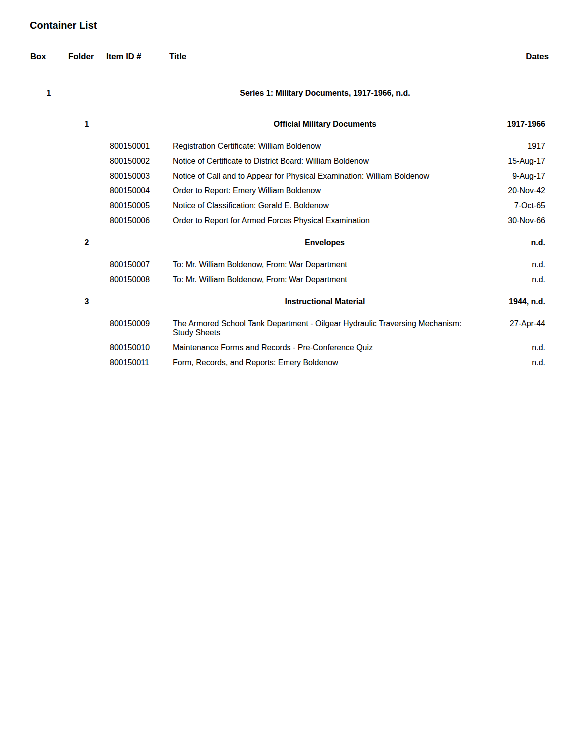Container List
| Box | Folder | Item ID # | Title | Dates |
| --- | --- | --- | --- | --- |
| 1 | | | Series 1: Military Documents, 1917-1966, n.d. | |
| | 1 | | Official Military Documents | 1917-1966 |
| | | 800150001 | Registration Certificate: William Boldenow | 1917 |
| | | 800150002 | Notice of Certificate to District Board: William Boldenow | 15-Aug-17 |
| | | 800150003 | Notice of Call and to Appear for Physical Examination: William Boldenow | 9-Aug-17 |
| | | 800150004 | Order to Report: Emery William Boldenow | 20-Nov-42 |
| | | 800150005 | Notice of Classification: Gerald E. Boldenow | 7-Oct-65 |
| | | 800150006 | Order to Report for Armed Forces Physical Examination | 30-Nov-66 |
| | 2 | | Envelopes | n.d. |
| | | 800150007 | To: Mr. William Boldenow, From: War Department | n.d. |
| | | 800150008 | To: Mr. William Boldenow, From: War Department | n.d. |
| | 3 | | Instructional Material | 1944, n.d. |
| | | 800150009 | The Armored School Tank Department - Oilgear Hydraulic Traversing Mechanism: Study Sheets | 27-Apr-44 |
| | | 800150010 | Maintenance Forms and Records - Pre-Conference Quiz | n.d. |
| | | 800150011 | Form, Records, and Reports: Emery Boldenow | n.d. |